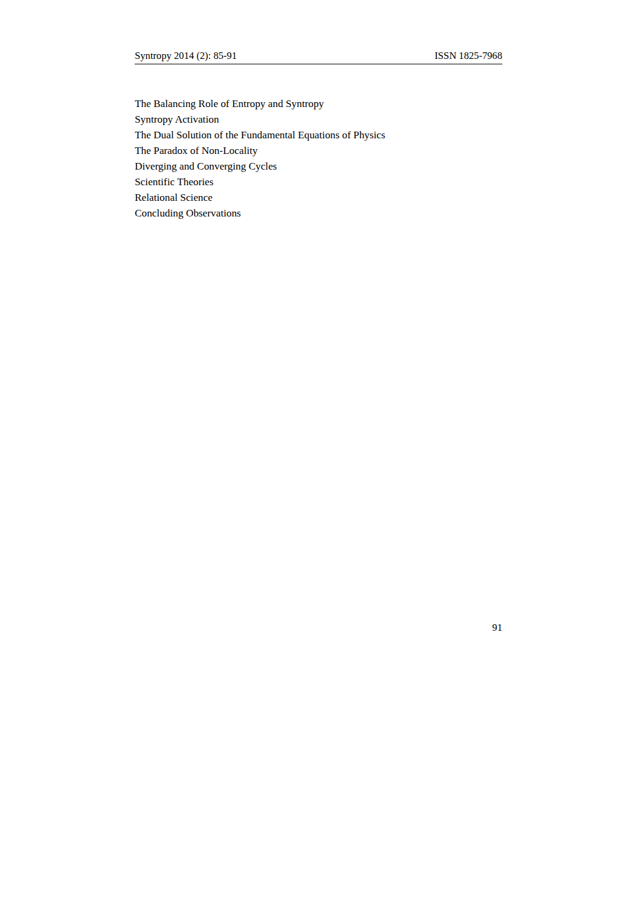Syntropy 2014 (2): 85-91 ISSN 1825-7968
The Balancing Role of Entropy and Syntropy
Syntropy Activation
The Dual Solution of the Fundamental Equations of Physics
The Paradox of Non-Locality
Diverging and Converging Cycles
Scientific Theories
Relational Science
Concluding Observations
91